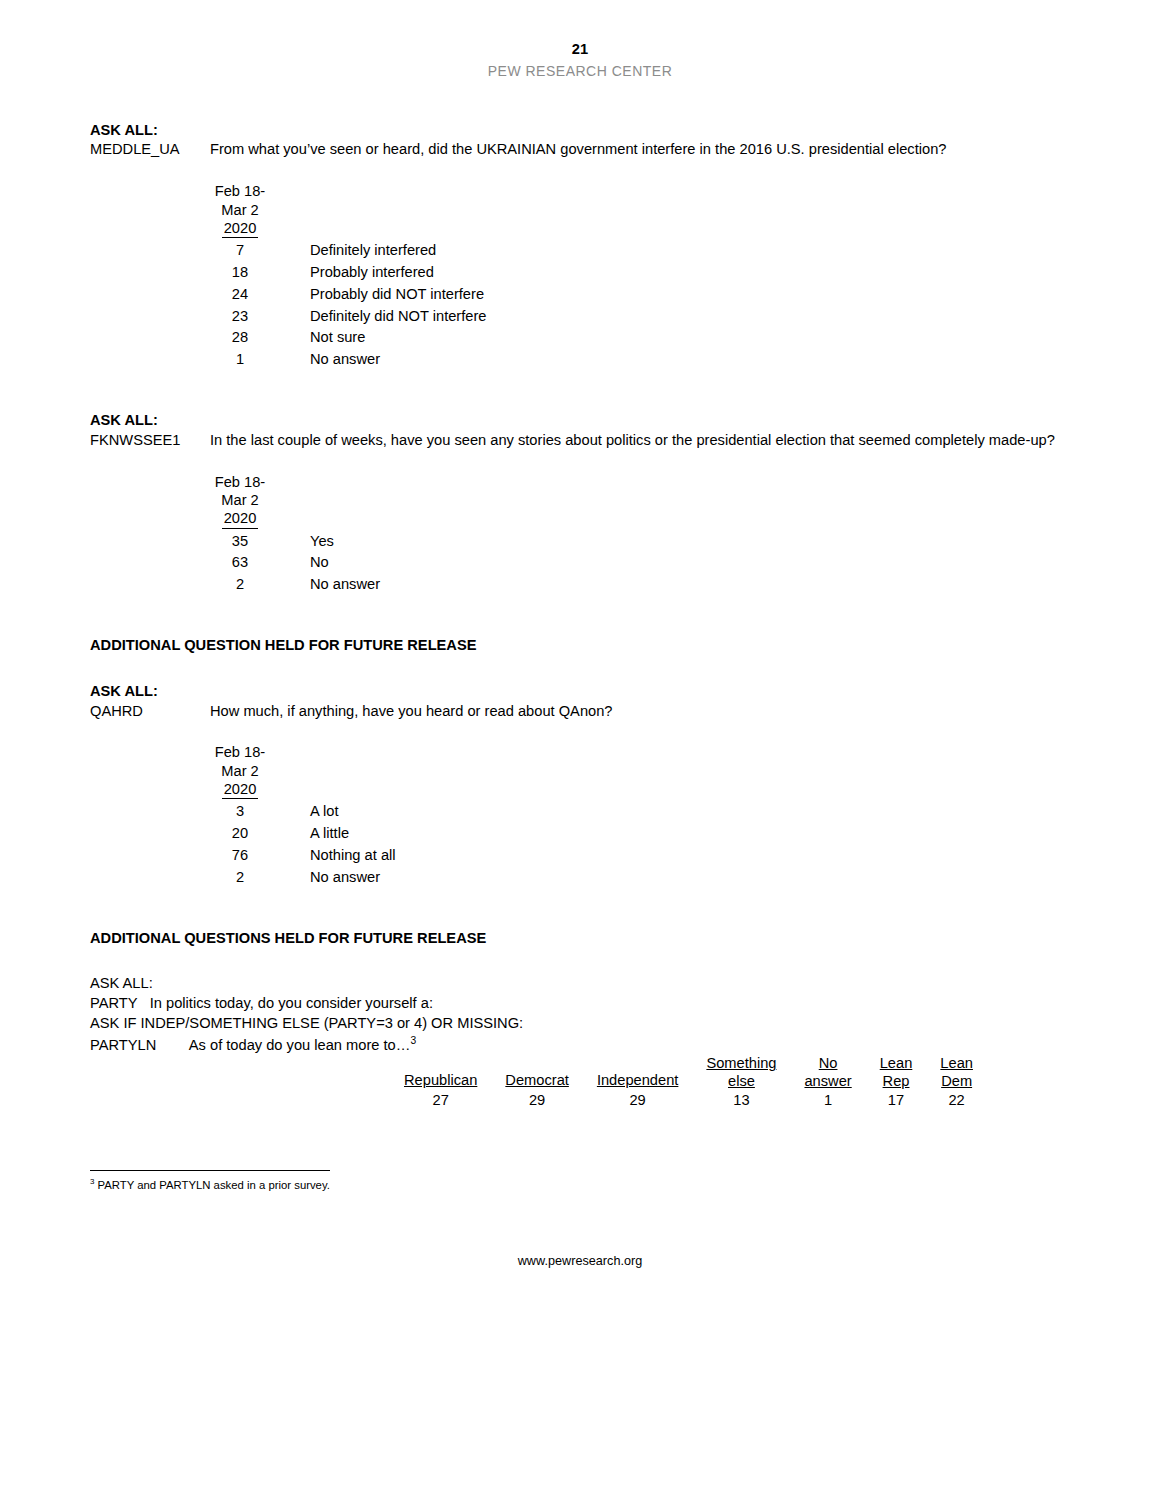21
PEW RESEARCH CENTER
ASK ALL:
MEDDLE_UA
From what you’ve seen or heard, did the UKRAINIAN government interfere in the 2016 U.S. presidential election?
Feb 18-
Mar 2
2020
| 7 | Definitely interfered |
| 18 | Probably interfered |
| 24 | Probably did NOT interfere |
| 23 | Definitely did NOT interfere |
| 28 | Not sure |
| 1 | No answer |
ASK ALL:
FKNWSSEE1
In the last couple of weeks, have you seen any stories about politics or the presidential election that seemed completely made-up?
Feb 18-
Mar 2
2020
| 35 | Yes |
| 63 | No |
| 2 | No answer |
ADDITIONAL QUESTION HELD FOR FUTURE RELEASE
ASK ALL:
QAHRD
How much, if anything, have you heard or read about QAnon?
Feb 18-
Mar 2
2020
| 3 | A lot |
| 20 | A little |
| 76 | Nothing at all |
| 2 | No answer |
ADDITIONAL QUESTIONS HELD FOR FUTURE RELEASE
ASK ALL:
PARTY In politics today, do you consider yourself a:
ASK IF INDEP/SOMETHING ELSE (PARTY=3 or 4) OR MISSING:
PARTYLN As of today do you lean more to…3
| Republican | Democrat | Independent | Something else | No answer | Lean Rep | Lean Dem |
| --- | --- | --- | --- | --- | --- | --- |
| 27 | 29 | 29 | 13 | 1 | 17 | 22 |
3 PARTY and PARTYLN asked in a prior survey.
www.pewresearch.org